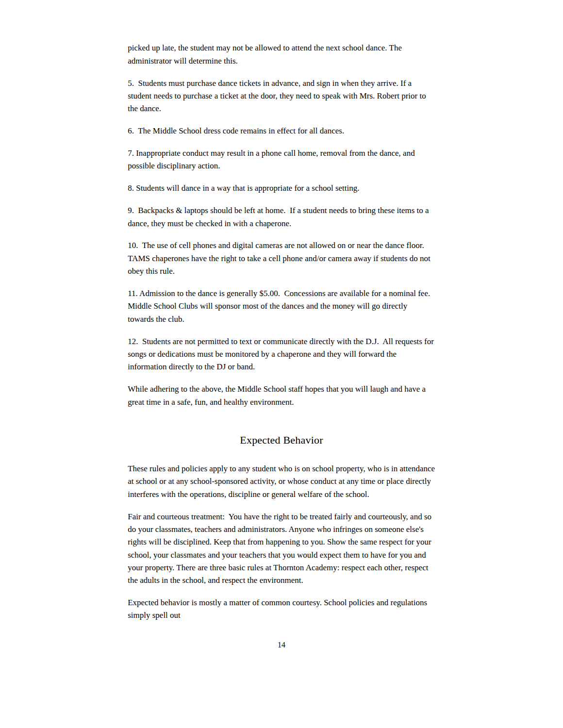picked up late, the student may not be allowed to attend the next school dance. The administrator will determine this.
5. Students must purchase dance tickets in advance, and sign in when they arrive. If a student needs to purchase a ticket at the door, they need to speak with Mrs. Robert prior to the dance.
6. The Middle School dress code remains in effect for all dances.
7. Inappropriate conduct may result in a phone call home, removal from the dance, and possible disciplinary action.
8. Students will dance in a way that is appropriate for a school setting.
9. Backpacks & laptops should be left at home. If a student needs to bring these items to a dance, they must be checked in with a chaperone.
10. The use of cell phones and digital cameras are not allowed on or near the dance floor. TAMS chaperones have the right to take a cell phone and/or camera away if students do not obey this rule.
11. Admission to the dance is generally $5.00. Concessions are available for a nominal fee. Middle School Clubs will sponsor most of the dances and the money will go directly towards the club.
12. Students are not permitted to text or communicate directly with the D.J. All requests for songs or dedications must be monitored by a chaperone and they will forward the information directly to the DJ or band.
While adhering to the above, the Middle School staff hopes that you will laugh and have a great time in a safe, fun, and healthy environment.
Expected Behavior
These rules and policies apply to any student who is on school property, who is in attendance at school or at any school-sponsored activity, or whose conduct at any time or place directly interferes with the operations, discipline or general welfare of the school.
Fair and courteous treatment: You have the right to be treated fairly and courteously, and so do your classmates, teachers and administrators. Anyone who infringes on someone else's rights will be disciplined. Keep that from happening to you. Show the same respect for your school, your classmates and your teachers that you would expect them to have for you and your property. There are three basic rules at Thornton Academy: respect each other, respect the adults in the school, and respect the environment.
Expected behavior is mostly a matter of common courtesy. School policies and regulations simply spell out
14